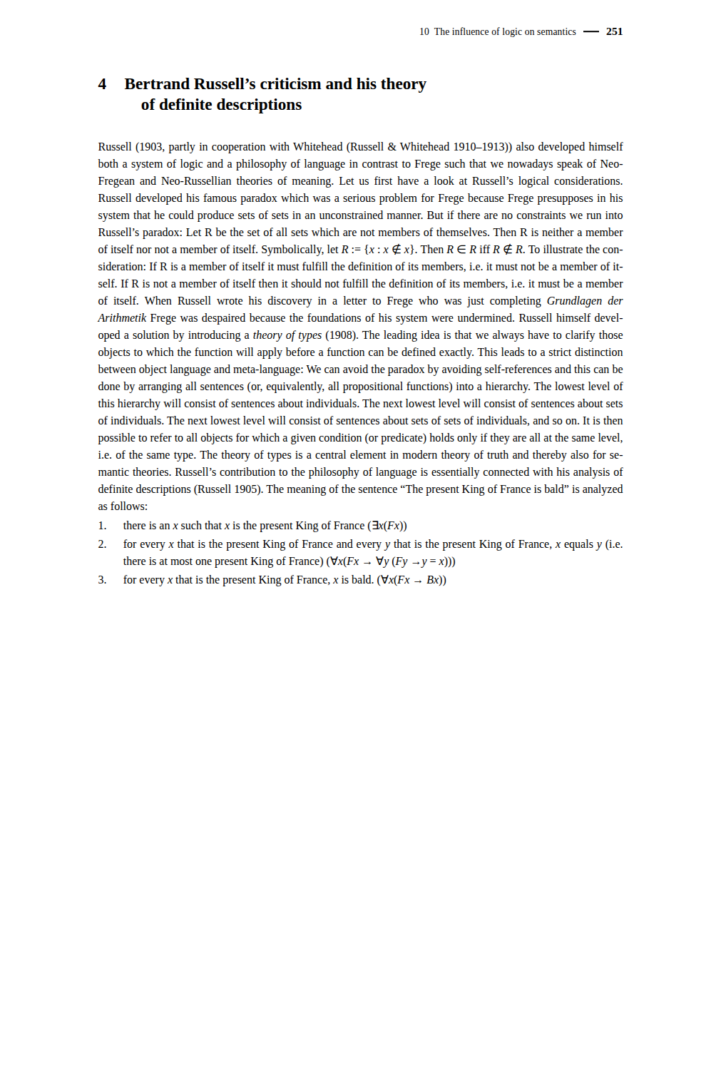10 The influence of logic on semantics 251
4 Bertrand Russell’s criticism and his theory
of definite descriptions
Russell (1903, partly in cooperation with Whitehead (Russell & Whitehead 1910–1913)) also developed himself both a system of logic and a philosophy of language in contrast to Frege such that we nowadays speak of Neo-Fregean and Neo-Russellian theories of meaning. Let us first have a look at Russell’s logical considerations. Russell developed his famous paradox which was a serious problem for Frege because Frege presupposes in his system that he could produce sets of sets in an unconstrained manner. But if there are no constraints we run into Russell’s paradox: Let R be the set of all sets which are not members of themselves. Then R is neither a member of itself nor not a member of itself. Symbolically, let R := {x : x ∉ x}. Then R ∈ R iff R ∉ R. To illustrate the consideration: If R is a member of itself it must fulfill the definition of its members, i.e. it must not be a member of itself. If R is not a member of itself then it should not fulfill the definition of its members, i.e. it must be a member of itself. When Russell wrote his discovery in a letter to Frege who was just completing Grundlagen der Arithmetik Frege was despaired because the foundations of his system were undermined. Russell himself developed a solution by introducing a theory of types (1908). The leading idea is that we always have to clarify those objects to which the function will apply before a function can be defined exactly. This leads to a strict distinction between object language and meta-language: We can avoid the paradox by avoiding self-references and this can be done by arranging all sentences (or, equivalently, all propositional functions) into a hierarchy. The lowest level of this hierarchy will consist of sentences about individuals. The next lowest level will consist of sentences about sets of individuals. The next lowest level will consist of sentences about sets of sets of individuals, and so on. It is then possible to refer to all objects for which a given condition (or predicate) holds only if they are all at the same level, i.e. of the same type. The theory of types is a central element in modern theory of truth and thereby also for semantic theories. Russell’s contribution to the philosophy of language is essentially connected with his analysis of definite descriptions (Russell 1905). The meaning of the sentence “The present King of France is bald” is analyzed as follows:
there is an x such that x is the present King of France (∃x(Fx))
for every x that is the present King of France and every y that is the present King of France, x equals y (i.e. there is at most one present King of France) (∀x(Fx → ∀y (Fy →y = x)))
for every x that is the present King of France, x is bald. (∀x(Fx → Bx))